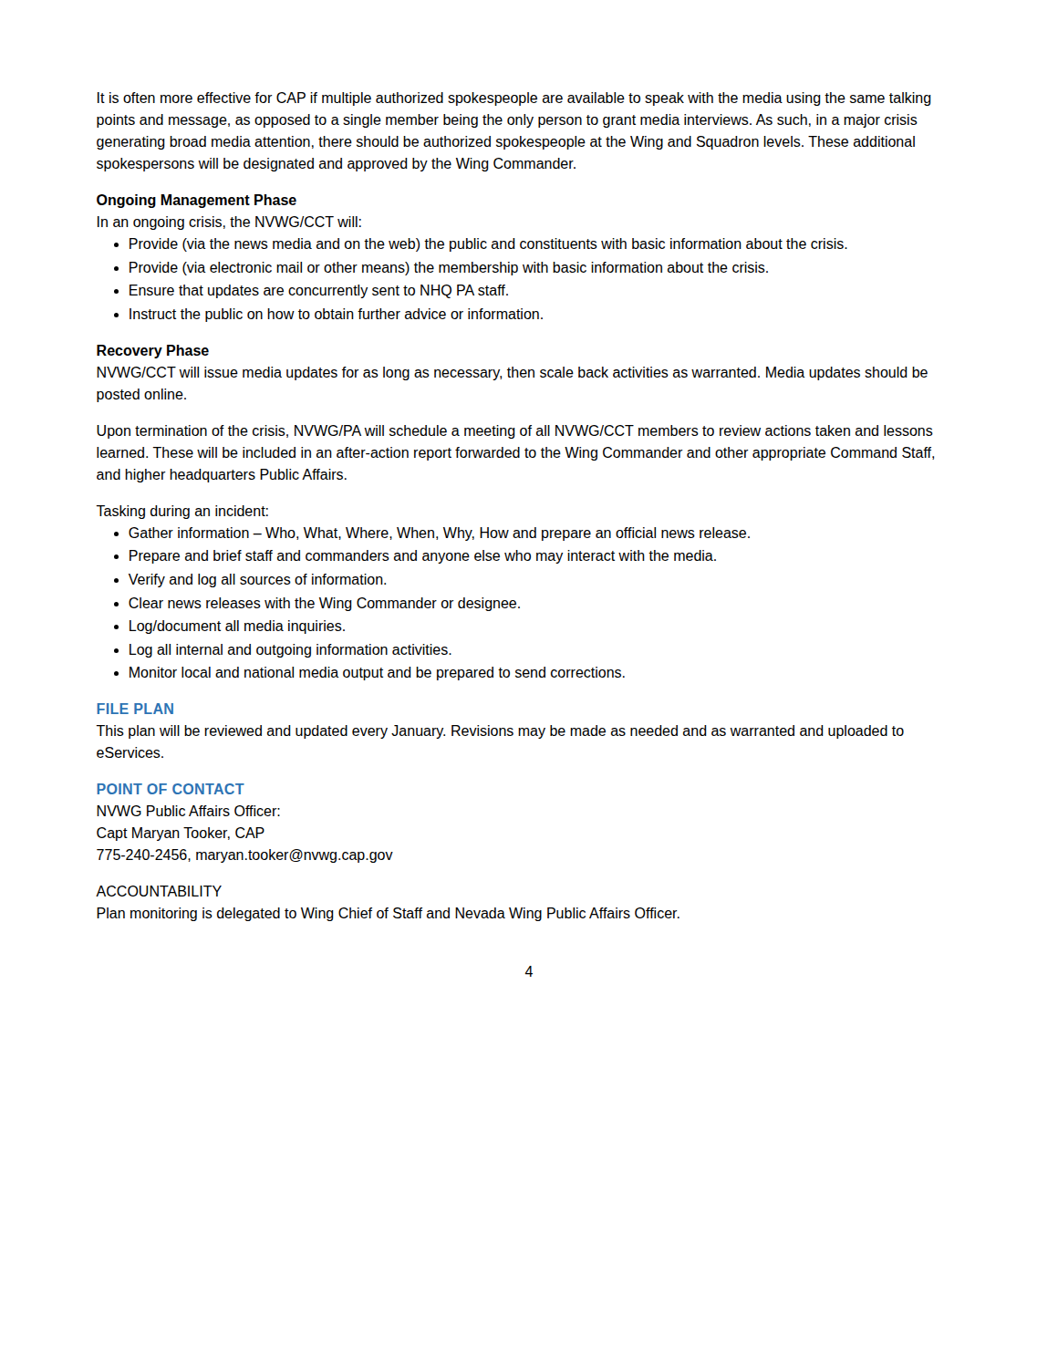It is often more effective for CAP if multiple authorized spokespeople are available to speak with the media using the same talking points and message, as opposed to a single member being the only person to grant media interviews. As such, in a major crisis generating broad media attention, there should be authorized spokespeople at the Wing and Squadron levels. These additional spokespersons will be designated and approved by the Wing Commander.
Ongoing Management Phase
In an ongoing crisis, the NVWG/CCT will:
Provide (via the news media and on the web) the public and constituents with basic information about the crisis.
Provide (via electronic mail or other means) the membership with basic information about the crisis.
Ensure that updates are concurrently sent to NHQ PA staff.
Instruct the public on how to obtain further advice or information.
Recovery Phase
NVWG/CCT will issue media updates for as long as necessary, then scale back activities as warranted. Media updates should be posted online.
Upon termination of the crisis, NVWG/PA will schedule a meeting of all NVWG/CCT members to review actions taken and lessons learned. These will be included in an after-action report forwarded to the Wing Commander and other appropriate Command Staff, and higher headquarters Public Affairs.
Tasking during an incident:
Gather information – Who, What, Where, When, Why, How and prepare an official news release.
Prepare and brief staff and commanders and anyone else who may interact with the media.
Verify and log all sources of information.
Clear news releases with the Wing Commander or designee.
Log/document all media inquiries.
Log all internal and outgoing information activities.
Monitor local and national media output and be prepared to send corrections.
FILE PLAN
This plan will be reviewed and updated every January. Revisions may be made as needed and as warranted and uploaded to eServices.
POINT OF CONTACT
NVWG Public Affairs Officer:
Capt Maryan Tooker, CAP
775-240-2456, maryan.tooker@nvwg.cap.gov
ACCOUNTABILITY
Plan monitoring is delegated to Wing Chief of Staff and Nevada Wing Public Affairs Officer.
4